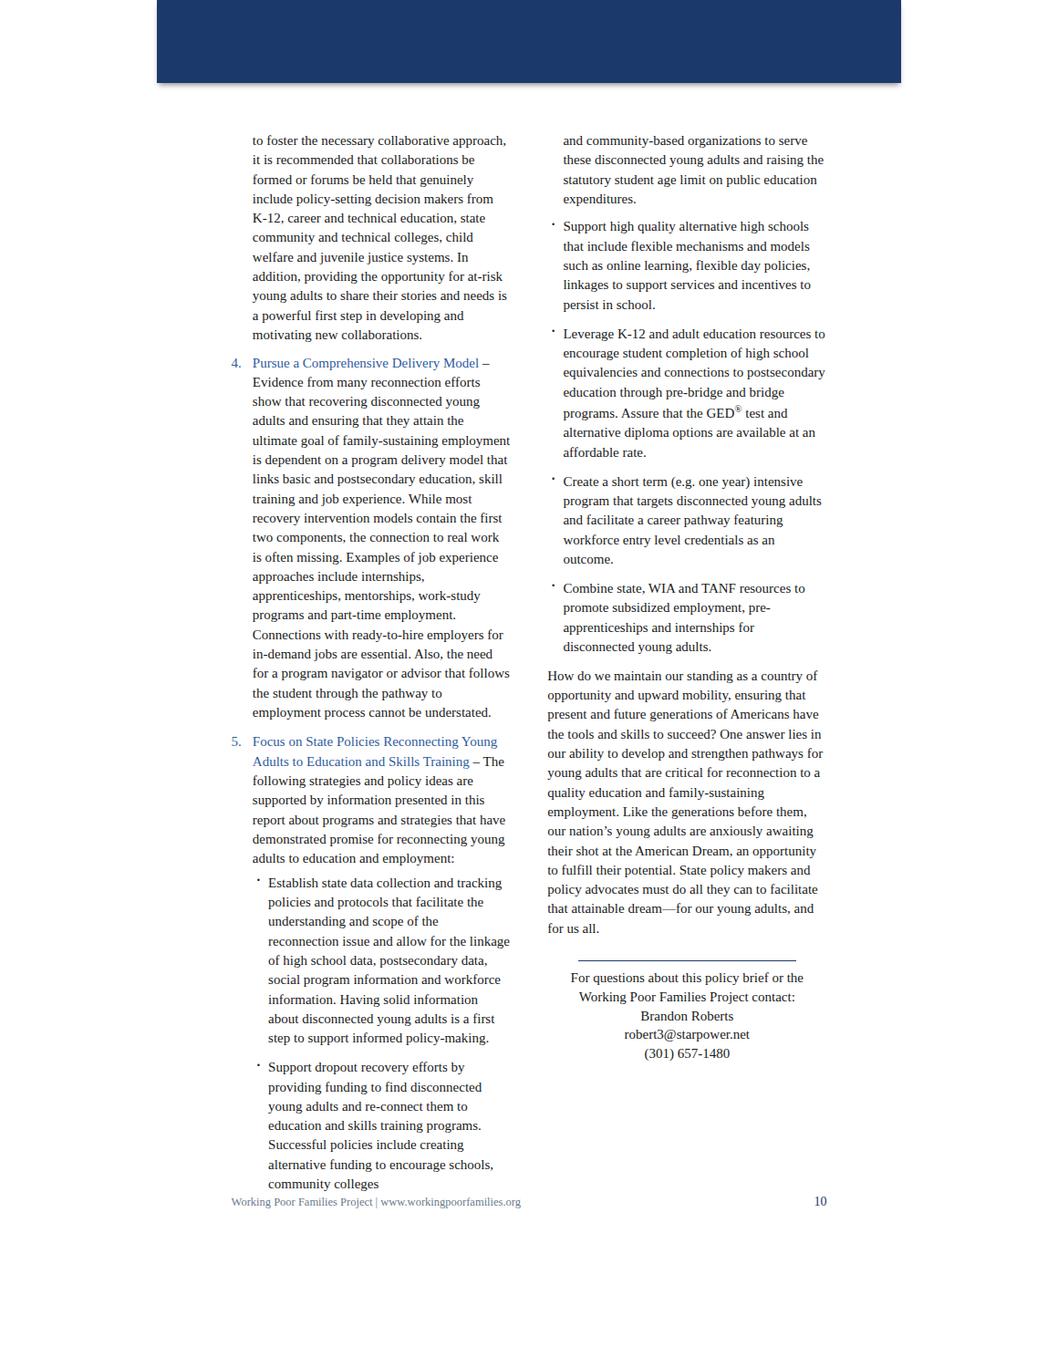to foster the necessary collaborative approach, it is recommended that collaborations be formed or forums be held that genuinely include policy-setting decision makers from K-12, career and technical education, state community and technical colleges, child welfare and juvenile justice systems. In addition, providing the opportunity for at-risk young adults to share their stories and needs is a powerful first step in developing and motivating new collaborations.
4. Pursue a Comprehensive Delivery Model – Evidence from many reconnection efforts show that recovering disconnected young adults and ensuring that they attain the ultimate goal of family-sustaining employment is dependent on a program delivery model that links basic and postsecondary education, skill training and job experience. While most recovery intervention models contain the first two components, the connection to real work is often missing. Examples of job experience approaches include internships, apprenticeships, mentorships, work-study programs and part-time employment. Connections with ready-to-hire employers for in-demand jobs are essential. Also, the need for a program navigator or advisor that follows the student through the pathway to employment process cannot be understated.
5. Focus on State Policies Reconnecting Young Adults to Education and Skills Training – The following strategies and policy ideas are supported by information presented in this report about programs and strategies that have demonstrated promise for reconnecting young adults to education and employment:
Establish state data collection and tracking policies and protocols that facilitate the understanding and scope of the reconnection issue and allow for the linkage of high school data, postsecondary data, social program information and workforce information. Having solid information about disconnected young adults is a first step to support informed policy-making.
Support dropout recovery efforts by providing funding to find disconnected young adults and re-connect them to education and skills training programs. Successful policies include creating alternative funding to encourage schools, community colleges
and community-based organizations to serve these disconnected young adults and raising the statutory student age limit on public education expenditures.
Support high quality alternative high schools that include flexible mechanisms and models such as online learning, flexible day policies, linkages to support services and incentives to persist in school.
Leverage K-12 and adult education resources to encourage student completion of high school equivalencies and connections to postsecondary education through pre-bridge and bridge programs. Assure that the GED® test and alternative diploma options are available at an affordable rate.
Create a short term (e.g. one year) intensive program that targets disconnected young adults and facilitate a career pathway featuring workforce entry level credentials as an outcome.
Combine state, WIA and TANF resources to promote subsidized employment, pre-apprenticeships and internships for disconnected young adults.
How do we maintain our standing as a country of opportunity and upward mobility, ensuring that present and future generations of Americans have the tools and skills to succeed? One answer lies in our ability to develop and strengthen pathways for young adults that are critical for reconnection to a quality education and family-sustaining employment. Like the generations before them, our nation’s young adults are anxiously awaiting their shot at the American Dream, an opportunity to fulfill their potential. State policy makers and policy advocates must do all they can to facilitate that attainable dream—for our young adults, and for us all.
For questions about this policy brief or the
Working Poor Families Project contact:
Brandon Roberts
robert3@starpower.net
(301) 657-1480
Working Poor Families Project | www.workingpoorfamilies.org 10